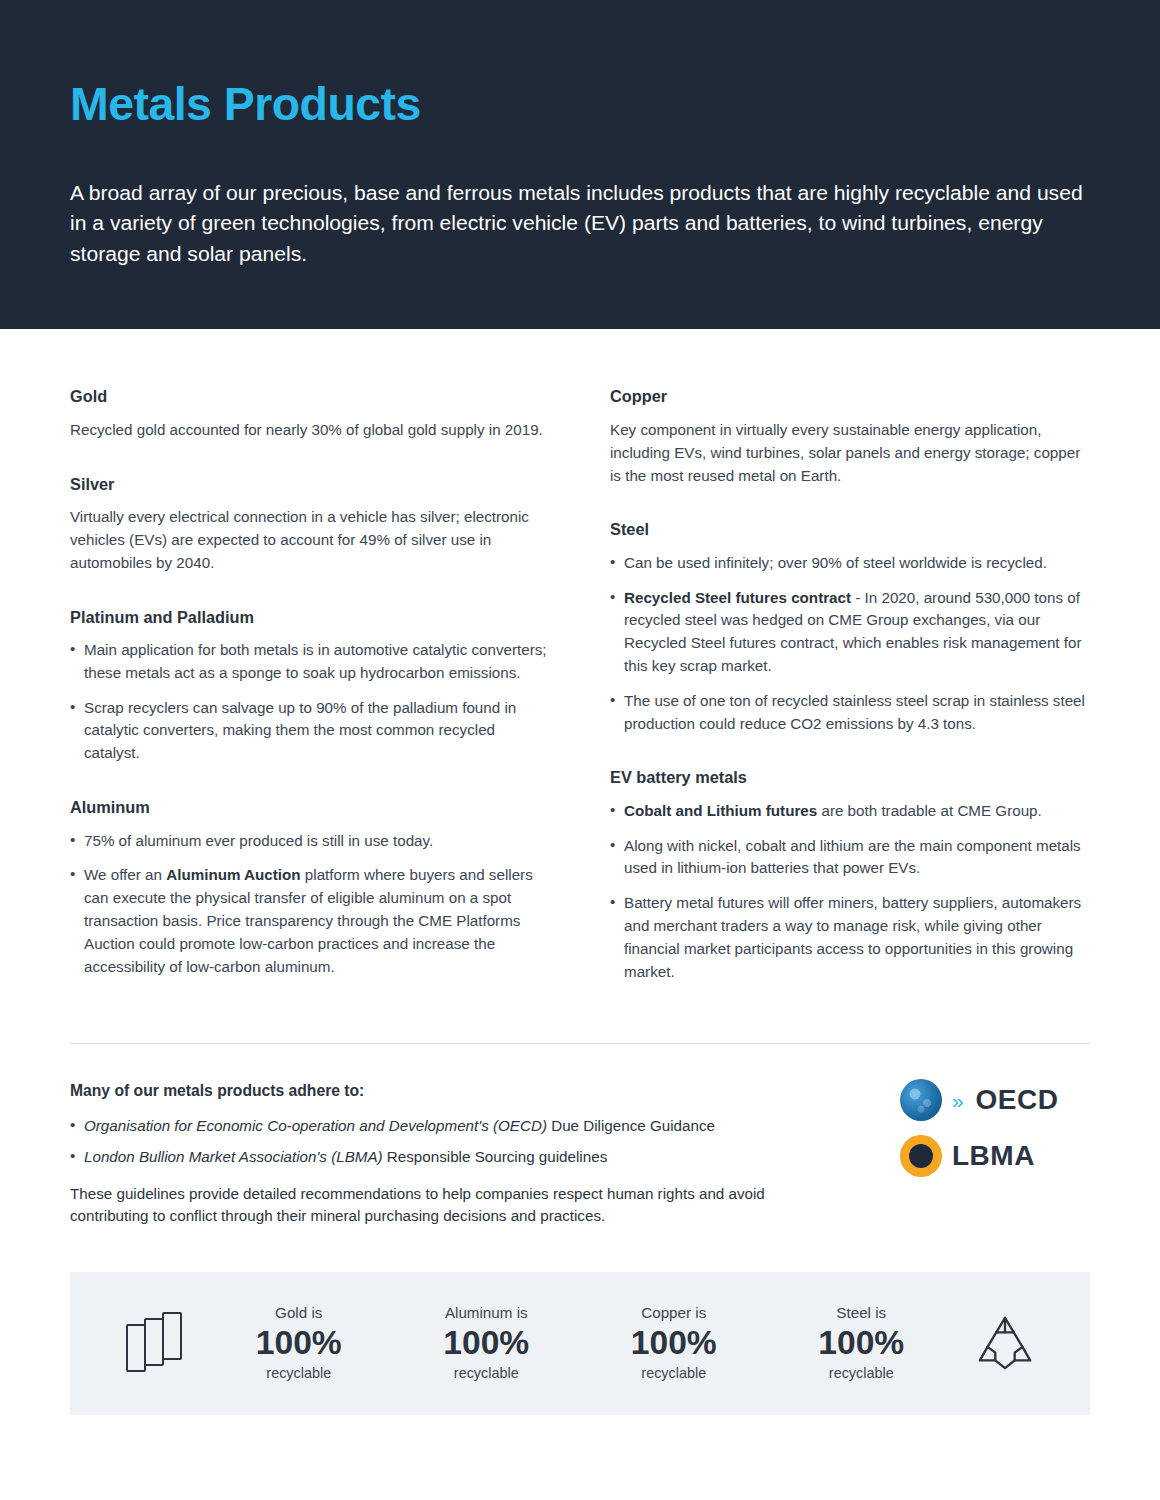Metals Products
A broad array of our precious, base and ferrous metals includes products that are highly recyclable and used in a variety of green technologies, from electric vehicle (EV) parts and batteries, to wind turbines, energy storage and solar panels.
Gold
Recycled gold accounted for nearly 30% of global gold supply in 2019.
Silver
Virtually every electrical connection in a vehicle has silver; electronic vehicles (EVs) are expected to account for 49% of silver use in automobiles by 2040.
Platinum and Palladium
Main application for both metals is in automotive catalytic converters; these metals act as a sponge to soak up hydrocarbon emissions.
Scrap recyclers can salvage up to 90% of the palladium found in catalytic converters, making them the most common recycled catalyst.
Aluminum
75% of aluminum ever produced is still in use today.
We offer an Aluminum Auction platform where buyers and sellers can execute the physical transfer of eligible aluminum on a spot transaction basis. Price transparency through the CME Platforms Auction could promote low-carbon practices and increase the accessibility of low-carbon aluminum.
Copper
Key component in virtually every sustainable energy application, including EVs, wind turbines, solar panels and energy storage; copper is the most reused metal on Earth.
Steel
Can be used infinitely; over 90% of steel worldwide is recycled.
Recycled Steel futures contract - In 2020, around 530,000 tons of recycled steel was hedged on CME Group exchanges, via our Recycled Steel futures contract, which enables risk management for this key scrap market.
The use of one ton of recycled stainless steel scrap in stainless steel production could reduce CO2 emissions by 4.3 tons.
EV battery metals
Cobalt and Lithium futures are both tradable at CME Group.
Along with nickel, cobalt and lithium are the main component metals used in lithium-ion batteries that power EVs.
Battery metal futures will offer miners, battery suppliers, automakers and merchant traders a way to manage risk, while giving other financial market participants access to opportunities in this growing market.
Many of our metals products adhere to:
Organisation for Economic Co-operation and Development's (OECD) Due Diligence Guidance
London Bullion Market Association's (LBMA) Responsible Sourcing guidelines
These guidelines provide detailed recommendations to help companies respect human rights and avoid contributing to conflict through their mineral purchasing decisions and practices.
» OECD
LBMA
Gold is
100%
recyclable
Aluminum is
100%
recyclable
Copper is
100%
recyclable
Steel is
100%
recyclable